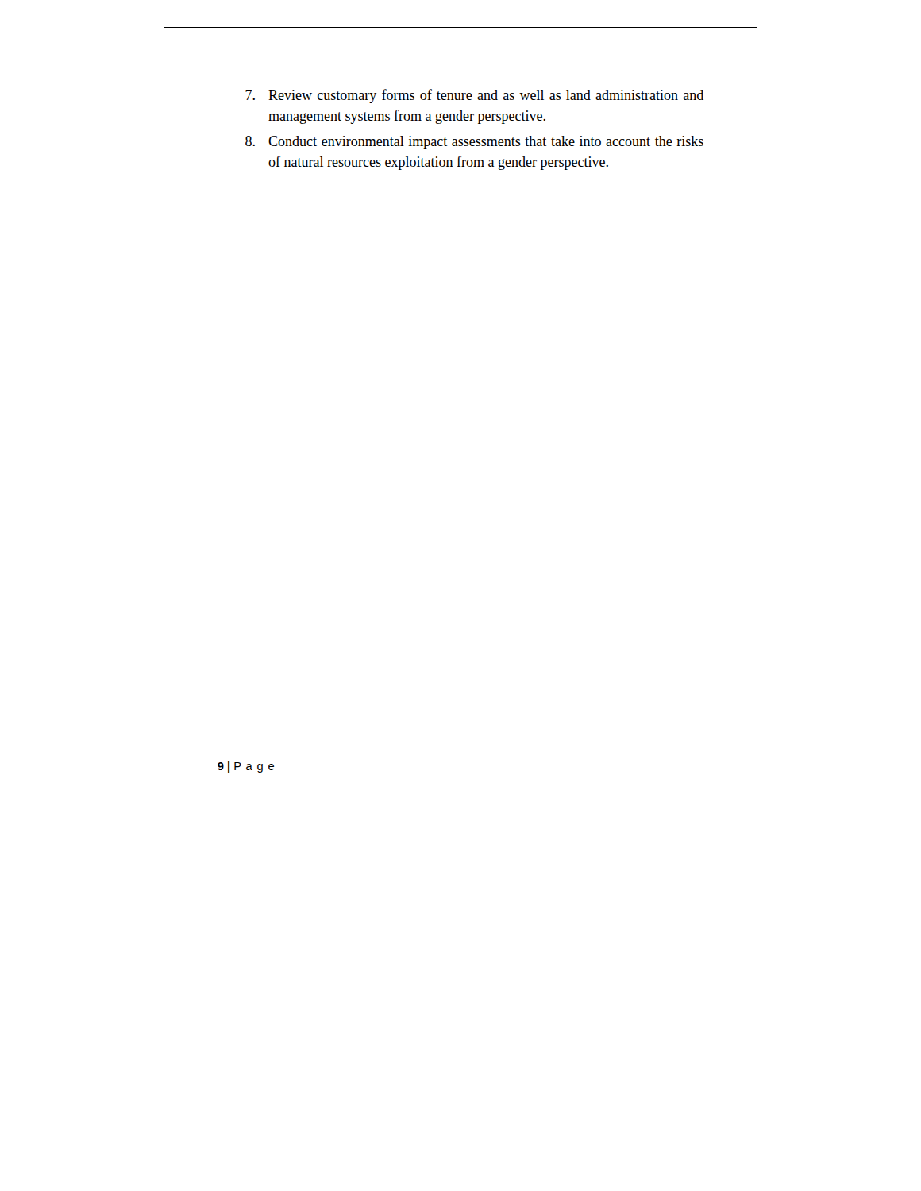Review customary forms of tenure and as well as land administration and management systems from a gender perspective.
Conduct environmental impact assessments that take into account the risks of natural resources exploitation from a gender perspective.
9 | P a g e